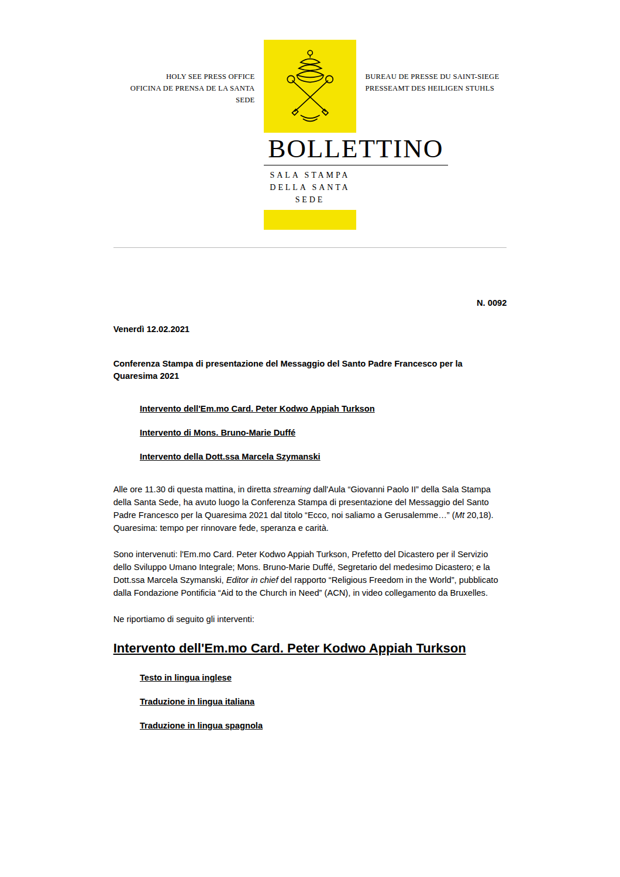HOLY SEE PRESS OFFICE
OFICINA DE PRENSA DE LA SANTA SEDE
BOLLETTINO
SALA STAMPA DELLA SANTA SEDE
BUREAU DE PRESSE DU SAINT-SIEGE
PRESSEAMT DES HEILIGEN STUHLS
N. 0092
Venerdì 12.02.2021
Conferenza Stampa di presentazione del Messaggio del Santo Padre Francesco per la Quaresima 2021
Intervento dell'Em.mo Card. Peter Kodwo Appiah Turkson
Intervento di Mons. Bruno-Marie Duffé
Intervento della Dott.ssa Marcela Szymanski
Alle ore 11.30 di questa mattina, in diretta streaming dall'Aula “Giovanni Paolo II” della Sala Stampa della Santa Sede, ha avuto luogo la Conferenza Stampa di presentazione del Messaggio del Santo Padre Francesco per la Quaresima 2021 dal titolo “Ecco, noi saliamo a Gerusalemme…” (Mt 20,18). Quaresima: tempo per rinnovare fede, speranza e carità.
Sono intervenuti: l'Em.mo Card. Peter Kodwo Appiah Turkson, Prefetto del Dicastero per il Servizio dello Sviluppo Umano Integrale; Mons. Bruno-Marie Duffé, Segretario del medesimo Dicastero; e la Dott.ssa Marcela Szymanski, Editor in chief del rapporto “Religious Freedom in the World”, pubblicato dalla Fondazione Pontificia “Aid to the Church in Need” (ACN), in video collegamento da Bruxelles.
Ne riportiamo di seguito gli interventi:
Intervento dell'Em.mo Card. Peter Kodwo Appiah Turkson
Testo in lingua inglese
Traduzione in lingua italiana
Traduzione in lingua spagnola